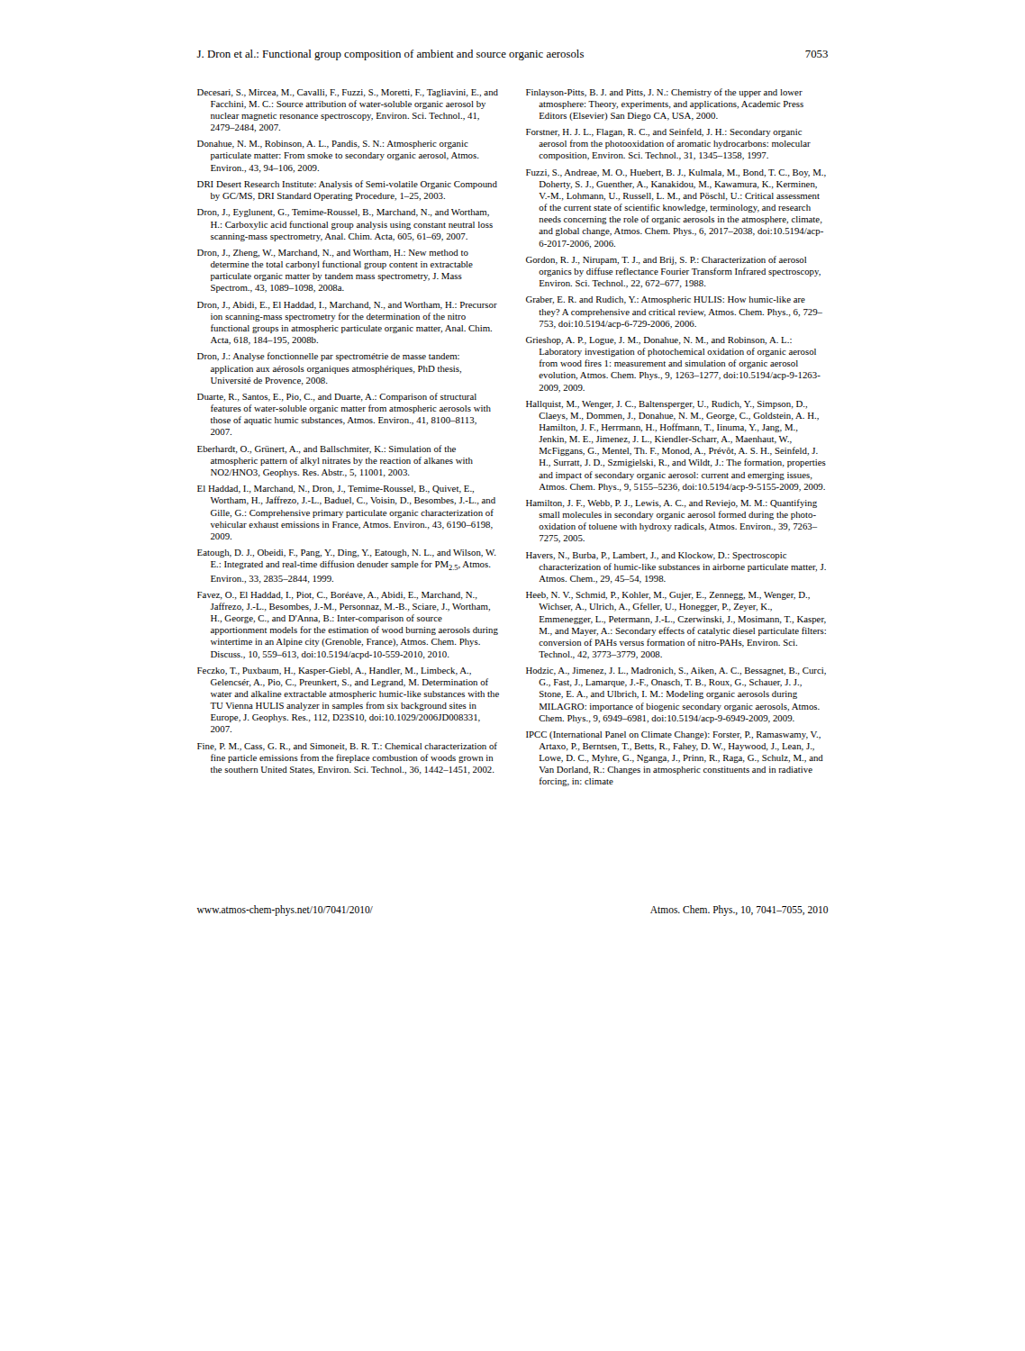J. Dron et al.: Functional group composition of ambient and source organic aerosols 7053
Decesari, S., Mircea, M., Cavalli, F., Fuzzi, S., Moretti, F., Tagliavini, E., and Facchini, M. C.: Source attribution of water-soluble organic aerosol by nuclear magnetic resonance spectroscopy, Environ. Sci. Technol., 41, 2479–2484, 2007.
Donahue, N. M., Robinson, A. L., Pandis, S. N.: Atmospheric organic particulate matter: From smoke to secondary organic aerosol, Atmos. Environ., 43, 94–106, 2009.
DRI Desert Research Institute: Analysis of Semi-volatile Organic Compound by GC/MS, DRI Standard Operating Procedure, 1–25, 2003.
Dron, J., Eyglunent, G., Temime-Roussel, B., Marchand, N., and Wortham, H.: Carboxylic acid functional group analysis using constant neutral loss scanning-mass spectrometry, Anal. Chim. Acta, 605, 61–69, 2007.
Dron, J., Zheng, W., Marchand, N., and Wortham, H.: New method to determine the total carbonyl functional group content in extractable particulate organic matter by tandem mass spectrometry, J. Mass Spectrom., 43, 1089–1098, 2008a.
Dron, J., Abidi, E., El Haddad, I., Marchand, N., and Wortham, H.: Precursor ion scanning-mass spectrometry for the determination of the nitro functional groups in atmospheric particulate organic matter, Anal. Chim. Acta, 618, 184–195, 2008b.
Dron, J.: Analyse fonctionnelle par spectrométrie de masse tandem: application aux aérosols organiques atmosphériques, PhD thesis, Université de Provence, 2008.
Duarte, R., Santos, E., Pio, C., and Duarte, A.: Comparison of structural features of water-soluble organic matter from atmospheric aerosols with those of aquatic humic substances, Atmos. Environ., 41, 8100–8113, 2007.
Eberhardt, O., Grünert, A., and Ballschmiter, K.: Simulation of the atmospheric pattern of alkyl nitrates by the reaction of alkanes with NO2/HNO3, Geophys. Res. Abstr., 5, 11001, 2003.
El Haddad, I., Marchand, N., Dron, J., Temime-Roussel, B., Quivet, E., Wortham, H., Jaffrezo, J.-L., Baduel, C., Voisin, D., Besombes, J.-L., and Gille, G.: Comprehensive primary particulate organic characterization of vehicular exhaust emissions in France, Atmos. Environ., 43, 6190–6198, 2009.
Eatough, D. J., Obeidi, F., Pang, Y., Ding, Y., Eatough, N. L., and Wilson, W. E.: Integrated and real-time diffusion denuder sample for PM2.5, Atmos. Environ., 33, 2835–2844, 1999.
Favez, O., El Haddad, I., Piot, C., Boréave, A., Abidi, E., Marchand, N., Jaffrezo, J.-L., Besombes, J.-M., Personnaz, M.-B., Sciare, J., Wortham, H., George, C., and D'Anna, B.: Inter-comparison of source apportionment models for the estimation of wood burning aerosols during wintertime in an Alpine city (Grenoble, France), Atmos. Chem. Phys. Discuss., 10, 559–613, doi:10.5194/acpd-10-559-2010, 2010.
Feczko, T., Puxbaum, H., Kasper-Giebl, A., Handler, M., Limbeck, A., Gelencsér, A., Pio, C., Preunkert, S., and Legrand, M. Determination of water and alkaline extractable atmospheric humic-like substances with the TU Vienna HULIS analyzer in samples from six background sites in Europe, J. Geophys. Res., 112, D23S10, doi:10.1029/2006JD008331, 2007.
Fine, P. M., Cass, G. R., and Simoneit, B. R. T.: Chemical characterization of fine particle emissions from the fireplace combustion of woods grown in the southern United States, Environ. Sci. Technol., 36, 1442–1451, 2002.
Finlayson-Pitts, B. J. and Pitts, J. N.: Chemistry of the upper and lower atmosphere: Theory, experiments, and applications, Academic Press Editors (Elsevier) San Diego CA, USA, 2000.
Forstner, H. J. L., Flagan, R. C., and Seinfeld, J. H.: Secondary organic aerosol from the photooxidation of aromatic hydrocarbons: molecular composition, Environ. Sci. Technol., 31, 1345–1358, 1997.
Fuzzi, S., Andreae, M. O., Huebert, B. J., Kulmala, M., Bond, T. C., Boy, M., Doherty, S. J., Guenther, A., Kanakidou, M., Kawamura, K., Kerminen, V.-M., Lohmann, U., Russell, L. M., and Pöschl, U.: Critical assessment of the current state of scientific knowledge, terminology, and research needs concerning the role of organic aerosols in the atmosphere, climate, and global change, Atmos. Chem. Phys., 6, 2017–2038, doi:10.5194/acp-6-2017-2006, 2006.
Gordon, R. J., Nirupam, T. J., and Brij, S. P.: Characterization of aerosol organics by diffuse reflectance Fourier Transform Infrared spectroscopy, Environ. Sci. Technol., 22, 672–677, 1988.
Graber, E. R. and Rudich, Y.: Atmospheric HULIS: How humic-like are they? A comprehensive and critical review, Atmos. Chem. Phys., 6, 729–753, doi:10.5194/acp-6-729-2006, 2006.
Grieshop, A. P., Logue, J. M., Donahue, N. M., and Robinson, A. L.: Laboratory investigation of photochemical oxidation of organic aerosol from wood fires 1: measurement and simulation of organic aerosol evolution, Atmos. Chem. Phys., 9, 1263–1277, doi:10.5194/acp-9-1263-2009, 2009.
Hallquist, M., Wenger, J. C., Baltensperger, U., Rudich, Y., Simpson, D., Claeys, M., Dommen, J., Donahue, N. M., George, C., Goldstein, A. H., Hamilton, J. F., Herrmann, H., Hoffmann, T., Iinuma, Y., Jang, M., Jenkin, M. E., Jimenez, J. L., Kiendler-Scharr, A., Maenhaut, W., McFiggans, G., Mentel, Th. F., Monod, A., Prévôt, A. S. H., Seinfeld, J. H., Surratt, J. D., Szmigielski, R., and Wildt, J.: The formation, properties and impact of secondary organic aerosol: current and emerging issues, Atmos. Chem. Phys., 9, 5155–5236, doi:10.5194/acp-9-5155-2009, 2009.
Hamilton, J. F., Webb, P. J., Lewis, A. C., and Reviejo, M. M.: Quantifying small molecules in secondary organic aerosol formed during the photo-oxidation of toluene with hydroxy radicals, Atmos. Environ., 39, 7263–7275, 2005.
Havers, N., Burba, P., Lambert, J., and Klockow, D.: Spectroscopic characterization of humic-like substances in airborne particulate matter, J. Atmos. Chem., 29, 45–54, 1998.
Heeb, N. V., Schmid, P., Kohler, M., Gujer, E., Zennegg, M., Wenger, D., Wichser, A., Ulrich, A., Gfeller, U., Honegger, P., Zeyer, K., Emmenegger, L., Petermann, J.-L., Czerwinski, J., Mosimann, T., Kasper, M., and Mayer, A.: Secondary effects of catalytic diesel particulate filters: conversion of PAHs versus formation of nitro-PAHs, Environ. Sci. Technol., 42, 3773–3779, 2008.
Hodzic, A., Jimenez, J. L., Madronich, S., Aiken, A. C., Bessagnet, B., Curci, G., Fast, J., Lamarque, J.-F., Onasch, T. B., Roux, G., Schauer, J. J., Stone, E. A., and Ulbrich, I. M.: Modeling organic aerosols during MILAGRO: importance of biogenic secondary organic aerosols, Atmos. Chem. Phys., 9, 6949–6981, doi:10.5194/acp-9-6949-2009, 2009.
IPCC (International Panel on Climate Change): Forster, P., Ramaswamy, V., Artaxo, P., Berntsen, T., Betts, R., Fahey, D. W., Haywood, J., Lean, J., Lowe, D. C., Myhre, G., Nganga, J., Prinn, R., Raga, G., Schulz, M., and Van Dorland, R.: Changes in atmospheric constituents and in radiative forcing, in: climate
www.atmos-chem-phys.net/10/7041/2010/ Atmos. Chem. Phys., 10, 7041–7055, 2010